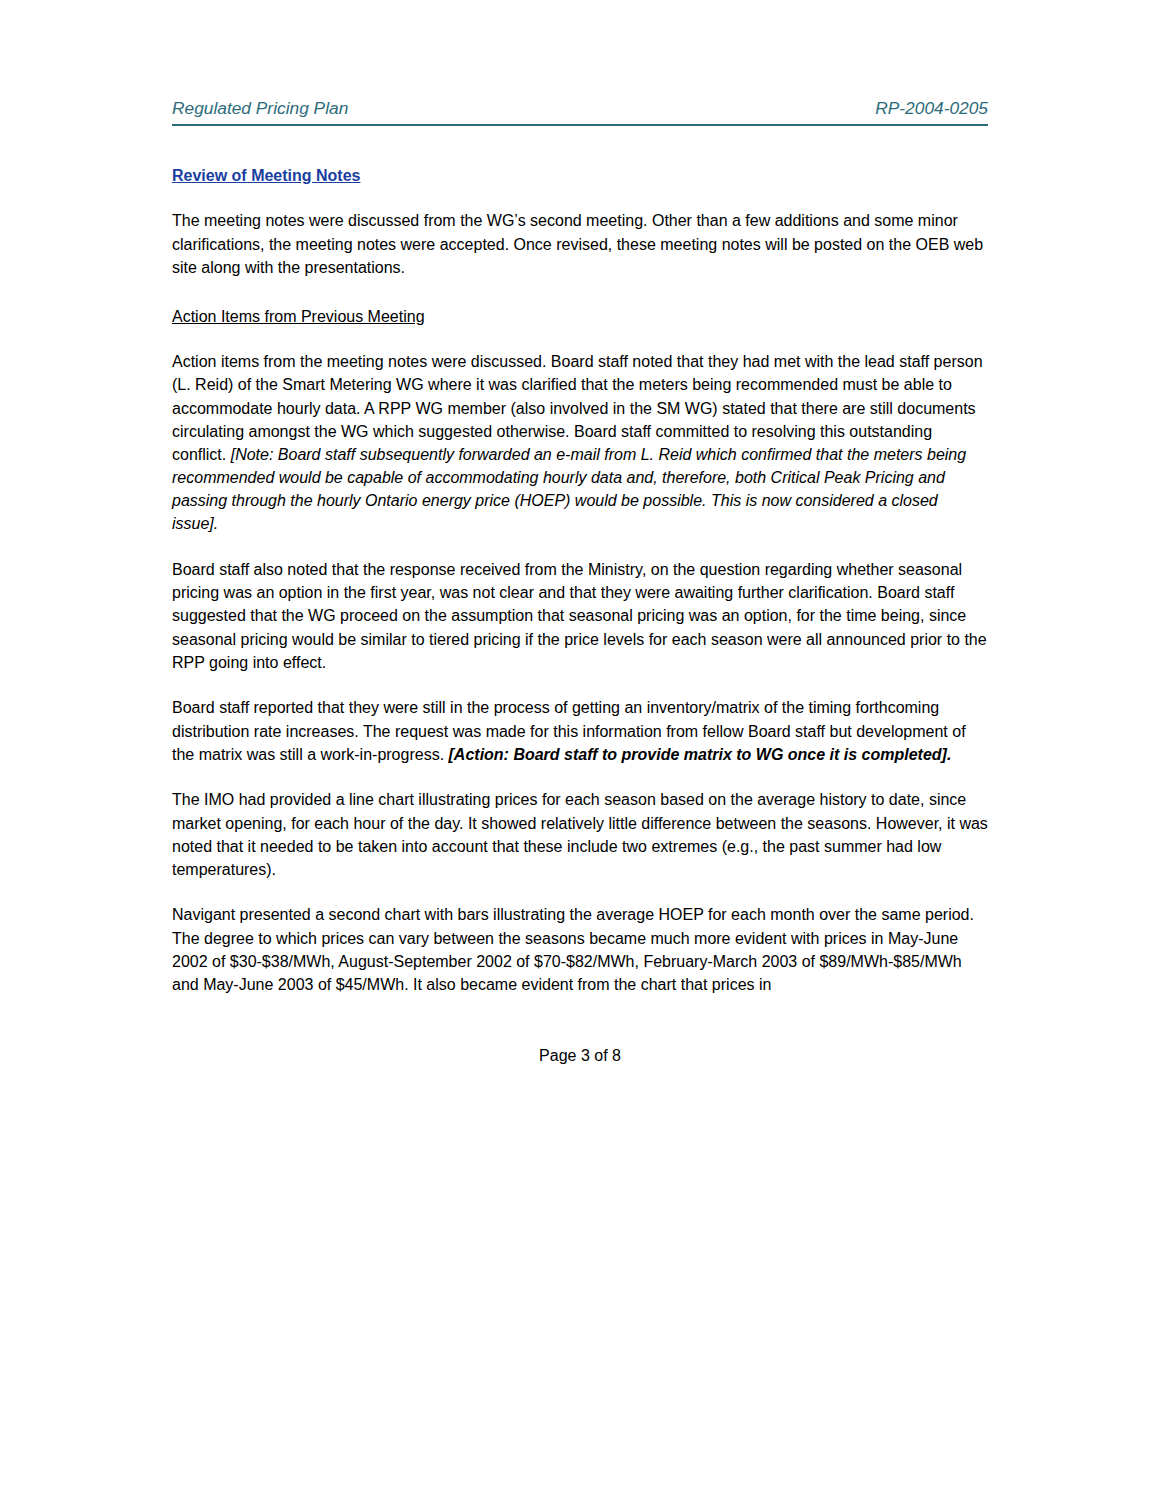Regulated Pricing Plan RP-2004-0205
Review of Meeting Notes
The meeting notes were discussed from the WG’s second meeting. Other than a few additions and some minor clarifications, the meeting notes were accepted. Once revised, these meeting notes will be posted on the OEB web site along with the presentations.
Action Items from Previous Meeting
Action items from the meeting notes were discussed. Board staff noted that they had met with the lead staff person (L. Reid) of the Smart Metering WG where it was clarified that the meters being recommended must be able to accommodate hourly data. A RPP WG member (also involved in the SM WG) stated that there are still documents circulating amongst the WG which suggested otherwise. Board staff committed to resolving this outstanding conflict. [Note: Board staff subsequently forwarded an e-mail from L. Reid which confirmed that the meters being recommended would be capable of accommodating hourly data and, therefore, both Critical Peak Pricing and passing through the hourly Ontario energy price (HOEP) would be possible. This is now considered a closed issue].
Board staff also noted that the response received from the Ministry, on the question regarding whether seasonal pricing was an option in the first year, was not clear and that they were awaiting further clarification. Board staff suggested that the WG proceed on the assumption that seasonal pricing was an option, for the time being, since seasonal pricing would be similar to tiered pricing if the price levels for each season were all announced prior to the RPP going into effect.
Board staff reported that they were still in the process of getting an inventory/matrix of the timing forthcoming distribution rate increases. The request was made for this information from fellow Board staff but development of the matrix was still a work-in-progress. [Action: Board staff to provide matrix to WG once it is completed].
The IMO had provided a line chart illustrating prices for each season based on the average history to date, since market opening, for each hour of the day. It showed relatively little difference between the seasons. However, it was noted that it needed to be taken into account that these include two extremes (e.g., the past summer had low temperatures).
Navigant presented a second chart with bars illustrating the average HOEP for each month over the same period. The degree to which prices can vary between the seasons became much more evident with prices in May-June 2002 of $30-$38/MWh, August-September 2002 of $70-$82/MWh, February-March 2003 of $89/MWh-$85/MWh and May-June 2003 of $45/MWh. It also became evident from the chart that prices in
Page 3 of 8